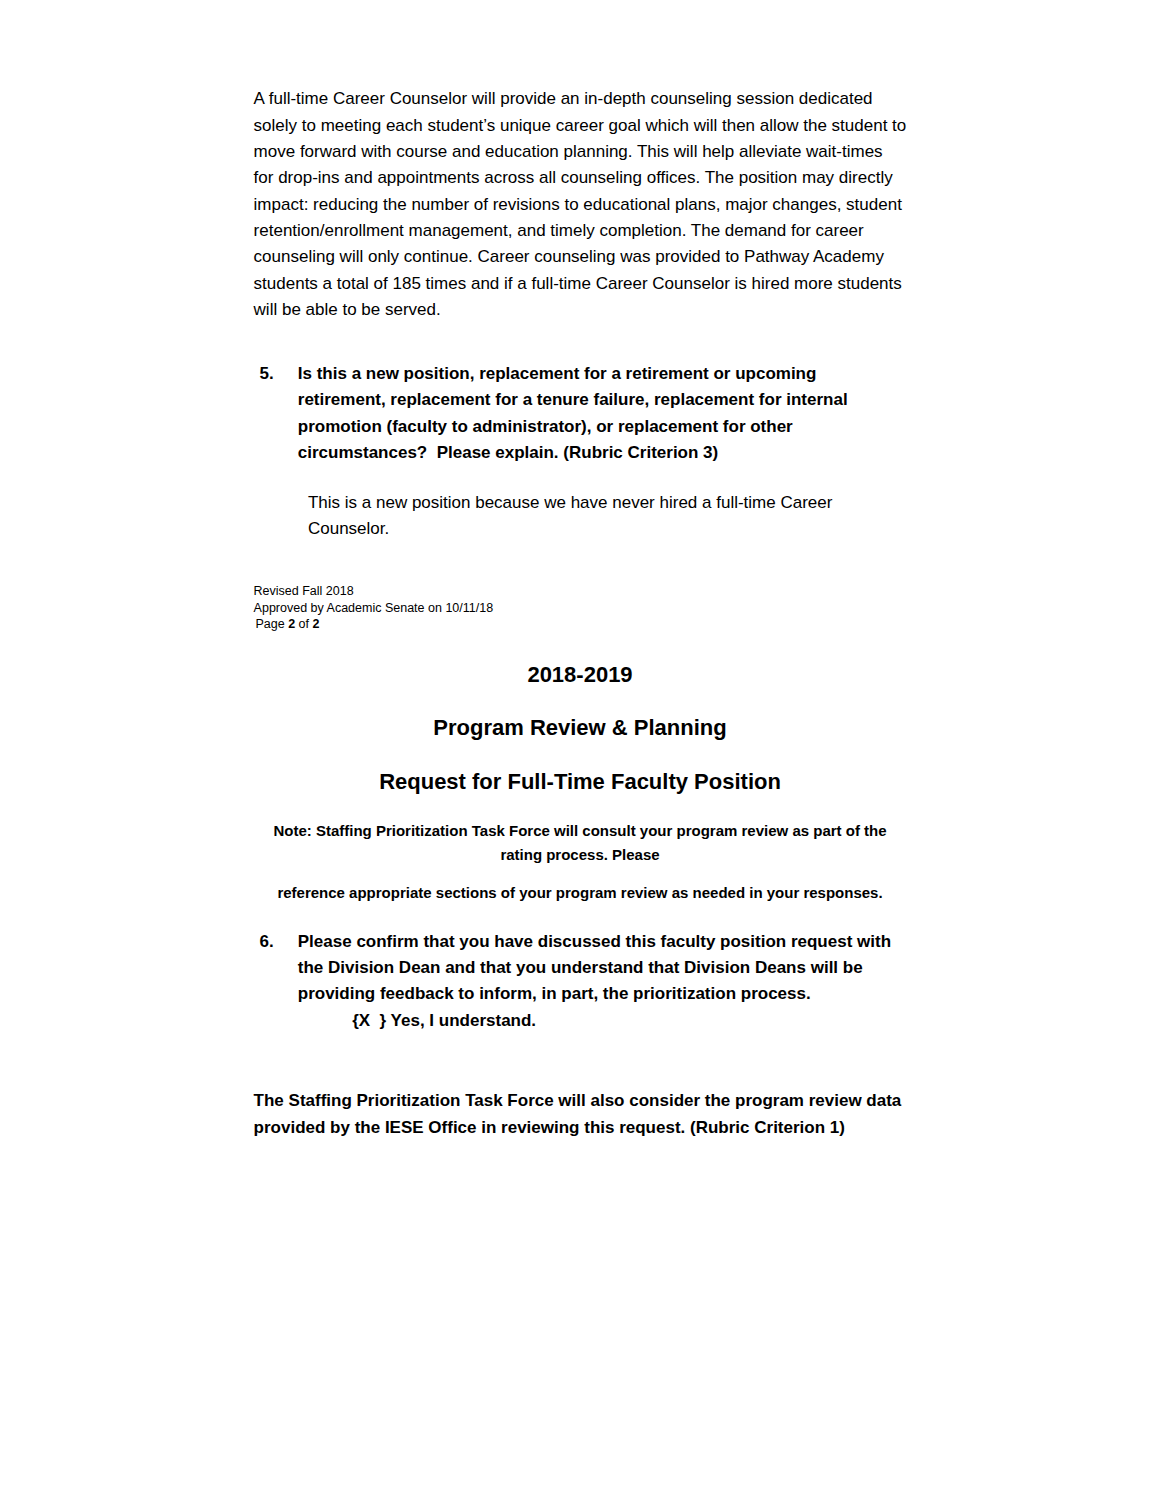A full-time Career Counselor will provide an in-depth counseling session dedicated solely to meeting each student’s unique career goal which will then allow the student to move forward with course and education planning. This will help alleviate wait-times for drop-ins and appointments across all counseling offices. The position may directly impact: reducing the number of revisions to educational plans, major changes, student retention/enrollment management, and timely completion. The demand for career counseling will only continue. Career counseling was provided to Pathway Academy students a total of 185 times and if a full-time Career Counselor is hired more students will be able to be served.
5. Is this a new position, replacement for a retirement or upcoming retirement, replacement for a tenure failure, replacement for internal promotion (faculty to administrator), or replacement for other circumstances? Please explain. (Rubric Criterion 3)
This is a new position because we have never hired a full-time Career Counselor.
Revised Fall 2018
Approved by Academic Senate on 10/11/18
Page 2 of 2
2018-2019
Program Review & Planning
Request for Full-Time Faculty Position
Note: Staffing Prioritization Task Force will consult your program review as part of the rating process. Please reference appropriate sections of your program review as needed in your responses.
6. Please confirm that you have discussed this faculty position request with the Division Dean and that you understand that Division Deans will be providing feedback to inform, in part, the prioritization process.
{X } Yes, I understand.
The Staffing Prioritization Task Force will also consider the program review data provided by the IESE Office in reviewing this request. (Rubric Criterion 1)